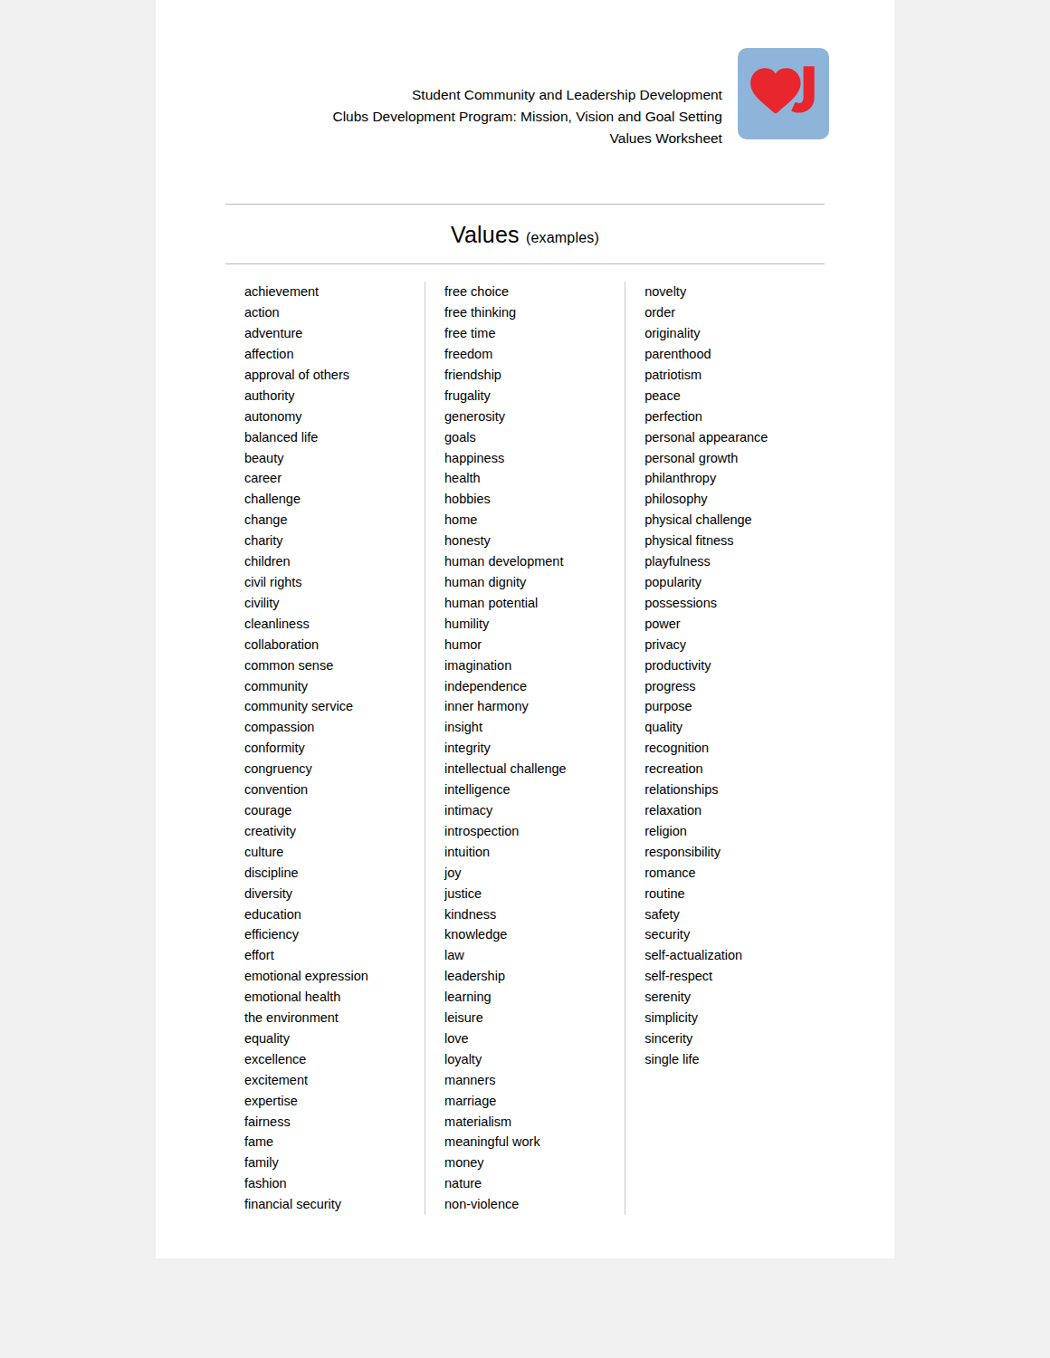Student Community and Leadership Development
Clubs Development Program: Mission, Vision and Goal Setting
Values Worksheet
Values (examples)
achievement
action
adventure
affection
approval of others
authority
autonomy
balanced life
beauty
career
challenge
change
charity
children
civil rights
civility
cleanliness
collaboration
common sense
community
community service
compassion
conformity
congruency
convention
courage
creativity
culture
discipline
diversity
education
efficiency
effort
emotional expression
emotional health
the environment
equality
excellence
excitement
expertise
fairness
fame
family
fashion
financial security
free choice
free thinking
free time
freedom
friendship
frugality
generosity
goals
happiness
health
hobbies
home
honesty
human development
human dignity
human potential
humility
humor
imagination
independence
inner harmony
insight
integrity
intellectual challenge
intelligence
intimacy
introspection
intuition
joy
justice
kindness
knowledge
law
leadership
learning
leisure
love
loyalty
manners
marriage
materialism
meaningful work
money
nature
non-violence
novelty
order
originality
parenthood
patriotism
peace
perfection
personal appearance
personal growth
philanthropy
philosophy
physical challenge
physical fitness
playfulness
popularity
possessions
power
privacy
productivity
progress
purpose
quality
recognition
recreation
relationships
relaxation
religion
responsibility
romance
routine
safety
security
self-actualization
self-respect
serenity
simplicity
sincerity
single life